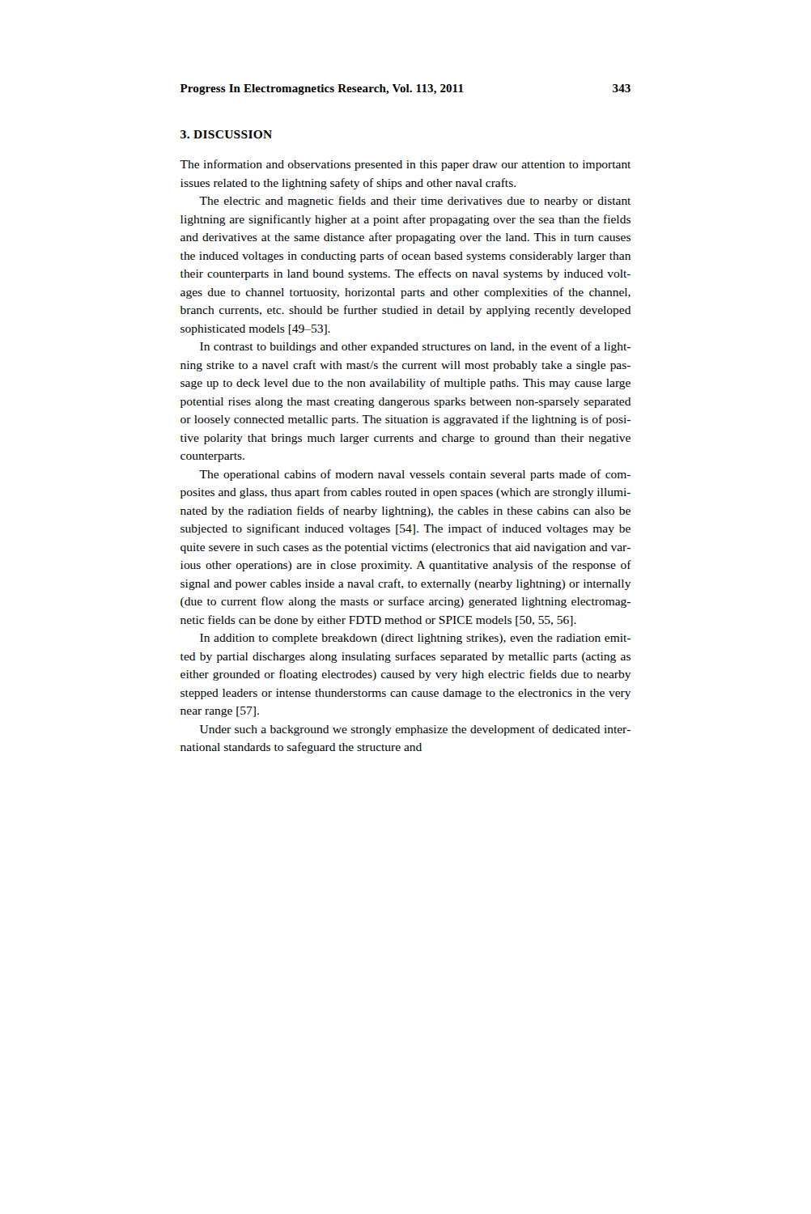Progress In Electromagnetics Research, Vol. 113, 2011 343
3. DISCUSSION
The information and observations presented in this paper draw our attention to important issues related to the lightning safety of ships and other naval crafts.
The electric and magnetic fields and their time derivatives due to nearby or distant lightning are significantly higher at a point after propagating over the sea than the fields and derivatives at the same distance after propagating over the land. This in turn causes the induced voltages in conducting parts of ocean based systems considerably larger than their counterparts in land bound systems. The effects on naval systems by induced voltages due to channel tortuosity, horizontal parts and other complexities of the channel, branch currents, etc. should be further studied in detail by applying recently developed sophisticated models [49–53].
In contrast to buildings and other expanded structures on land, in the event of a lightning strike to a navel craft with mast/s the current will most probably take a single passage up to deck level due to the non availability of multiple paths. This may cause large potential rises along the mast creating dangerous sparks between non-sparsely separated or loosely connected metallic parts. The situation is aggravated if the lightning is of positive polarity that brings much larger currents and charge to ground than their negative counterparts.
The operational cabins of modern naval vessels contain several parts made of composites and glass, thus apart from cables routed in open spaces (which are strongly illuminated by the radiation fields of nearby lightning), the cables in these cabins can also be subjected to significant induced voltages [54]. The impact of induced voltages may be quite severe in such cases as the potential victims (electronics that aid navigation and various other operations) are in close proximity. A quantitative analysis of the response of signal and power cables inside a naval craft, to externally (nearby lightning) or internally (due to current flow along the masts or surface arcing) generated lightning electromagnetic fields can be done by either FDTD method or SPICE models [50, 55, 56].
In addition to complete breakdown (direct lightning strikes), even the radiation emitted by partial discharges along insulating surfaces separated by metallic parts (acting as either grounded or floating electrodes) caused by very high electric fields due to nearby stepped leaders or intense thunderstorms can cause damage to the electronics in the very near range [57].
Under such a background we strongly emphasize the development of dedicated international standards to safeguard the structure and